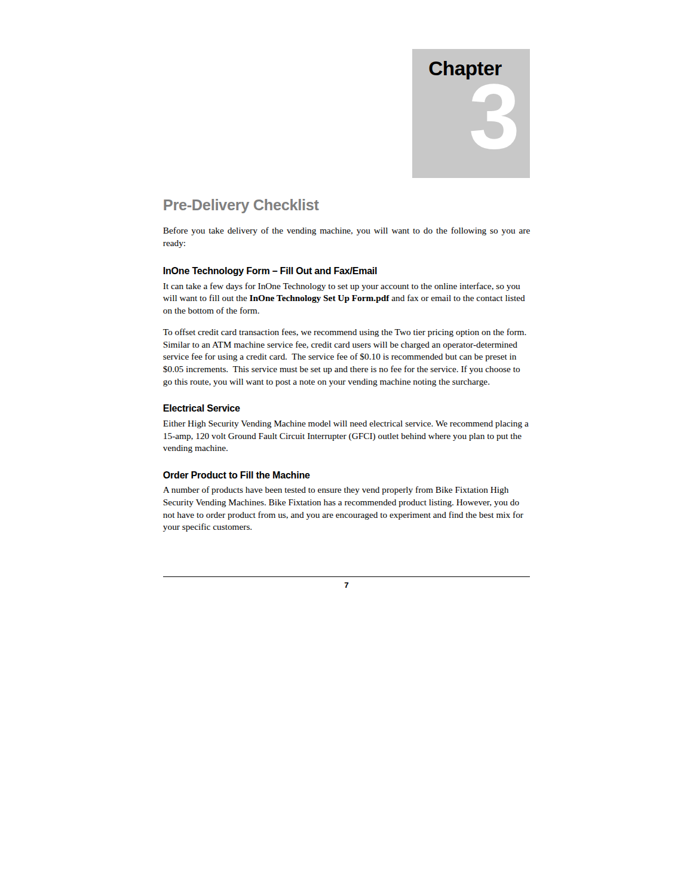Chapter 3
Pre-Delivery Checklist
Before you take delivery of the vending machine, you will want to do the following so you are ready:
InOne Technology Form – Fill Out and Fax/Email
It can take a few days for InOne Technology to set up your account to the online interface, so you will want to fill out the InOne Technology Set Up Form.pdf and fax or email to the contact listed on the bottom of the form.
To offset credit card transaction fees, we recommend using the Two tier pricing option on the form. Similar to an ATM machine service fee, credit card users will be charged an operator-determined service fee for using a credit card. The service fee of $0.10 is recommended but can be preset in $0.05 increments. This service must be set up and there is no fee for the service. If you choose to go this route, you will want to post a note on your vending machine noting the surcharge.
Electrical Service
Either High Security Vending Machine model will need electrical service. We recommend placing a 15-amp, 120 volt Ground Fault Circuit Interrupter (GFCI) outlet behind where you plan to put the vending machine.
Order Product to Fill the Machine
A number of products have been tested to ensure they vend properly from Bike Fixtation High Security Vending Machines. Bike Fixtation has a recommended product listing. However, you do not have to order product from us, and you are encouraged to experiment and find the best mix for your specific customers.
7